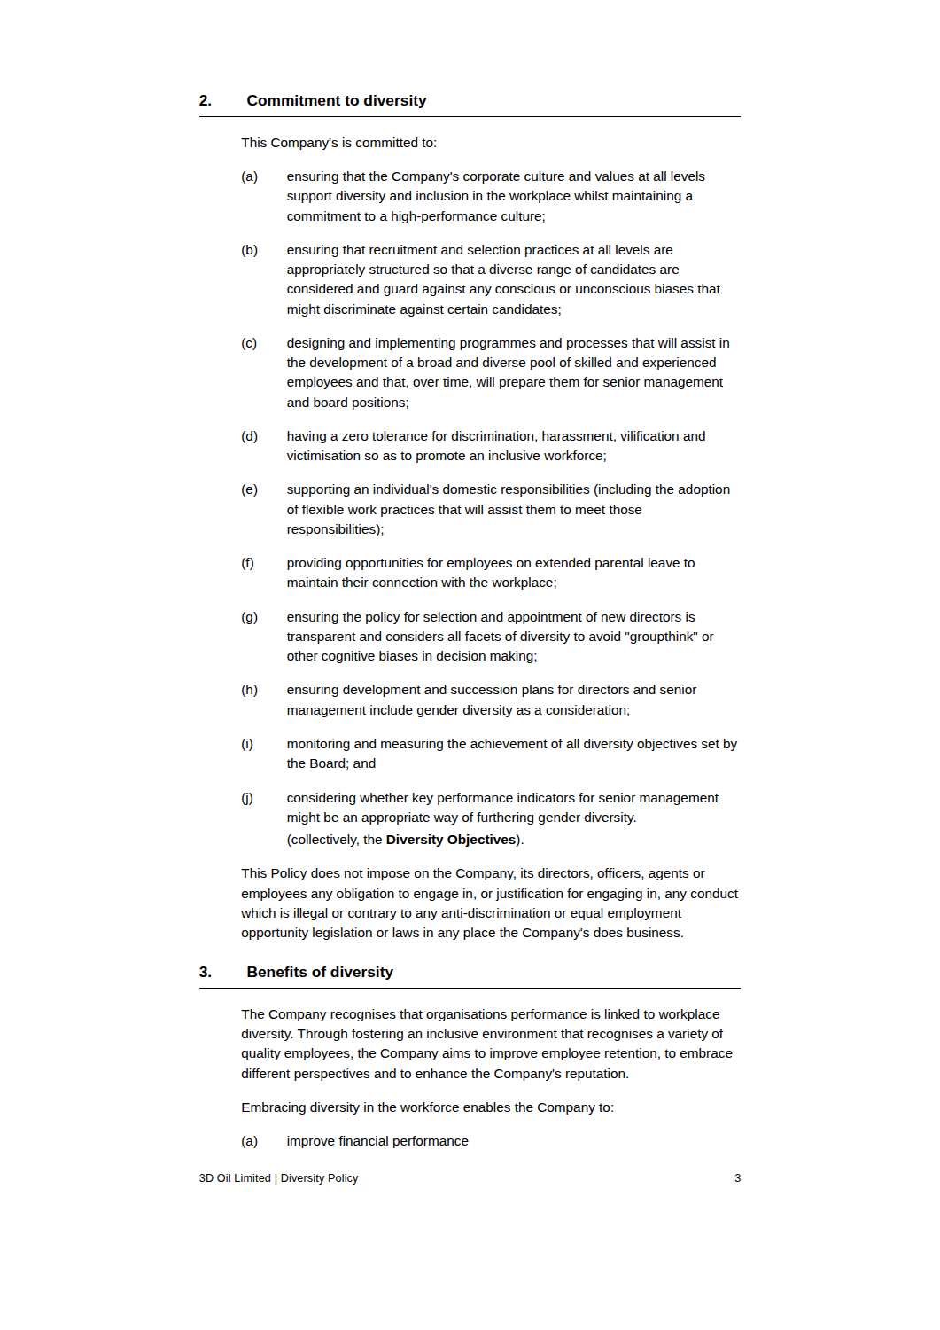2.
Commitment to diversity
This Company's is committed to:
(a)
ensuring that the Company's corporate culture and values at all levels support diversity and inclusion in the workplace whilst maintaining a commitment to a high-performance culture;
(b)
ensuring that recruitment and selection practices at all levels are appropriately structured so that a diverse range of candidates are considered and guard against any conscious or unconscious biases that might discriminate against certain candidates;
(c)
designing and implementing programmes and processes that will assist in the development of a broad and diverse pool of skilled and experienced employees and that, over time, will prepare them for senior management and board positions;
(d)
having a zero tolerance for discrimination, harassment, vilification and victimisation so as to promote an inclusive workforce;
(e)
supporting an individual's domestic responsibilities (including the adoption of flexible work practices that will assist them to meet those responsibilities);
(f)
providing opportunities for employees on extended parental leave to maintain their connection with the workplace;
(g)
ensuring the policy for selection and appointment of new directors is transparent and considers all facets of diversity to avoid "groupthink" or other cognitive biases in decision making;
(h)
ensuring development and succession plans for directors and senior management include gender diversity as a consideration;
(i)
monitoring and measuring the achievement of all diversity objectives set by the Board; and
(j)
considering whether key performance indicators for senior management might be an appropriate way of furthering gender diversity.
(collectively, the Diversity Objectives).
This Policy does not impose on the Company, its directors, officers, agents or employees any obligation to engage in, or justification for engaging in, any conduct which is illegal or contrary to any anti-discrimination or equal employment opportunity legislation or laws in any place the Company's does business.
3.
Benefits of diversity
The Company recognises that organisations performance is linked to workplace diversity. Through fostering an inclusive environment that recognises a variety of quality employees, the Company aims to improve employee retention, to embrace different perspectives and to enhance the Company's reputation.
Embracing diversity in the workforce enables the Company to:
(a)
improve financial performance
3D Oil Limited | Diversity Policy
3